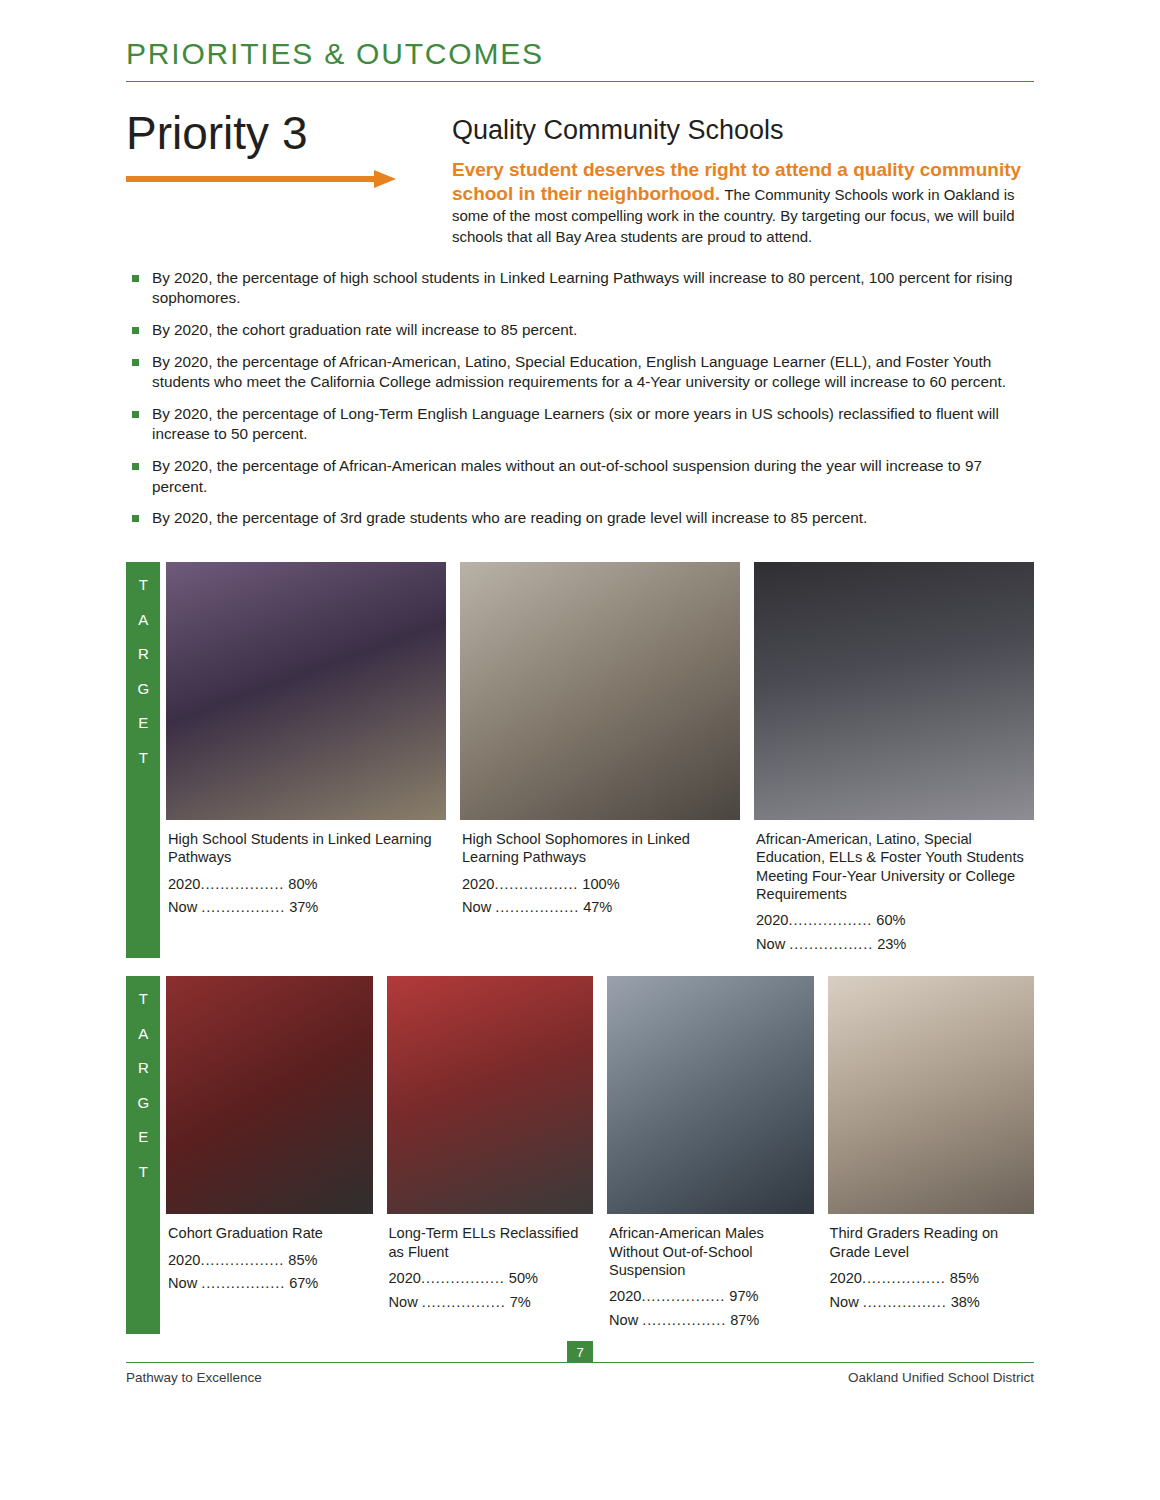Priorities & Outcomes
Priority 3
Quality Community Schools
Every student deserves the right to attend a quality community school in their neighborhood. The Community Schools work in Oakland is some of the most compelling work in the country. By targeting our focus, we will build schools that all Bay Area students are proud to attend.
By 2020, the percentage of high school students in Linked Learning Pathways will increase to 80 percent, 100 percent for rising sophomores.
By 2020, the cohort graduation rate will increase to 85 percent.
By 2020, the percentage of African-American, Latino, Special Education, English Language Learner (ELL), and Foster Youth students who meet the California College admission requirements for a 4-Year university or college will increase to 60 percent.
By 2020, the percentage of Long-Term English Language Learners (six or more years in US schools) reclassified to fluent will increase to 50 percent.
By 2020, the percentage of African-American males without an out-of-school suspension during the year will increase to 97 percent.
By 2020, the percentage of 3rd grade students who are reading on grade level will increase to 85 percent.
T A R G E T
High School Students in Linked Learning Pathways
2020................. 80%
Now ................. 37%
High School Sophomores in Linked Learning Pathways
2020................. 100%
Now ................. 47%
African-American, Latino, Special Education, ELLs & Foster Youth Students Meeting Four-Year University or College Requirements
2020................. 60%
Now ................. 23%
T A R G E T
Cohort Graduation Rate
2020................. 85%
Now ................. 67%
Long-Term ELLs Reclassified as Fluent
2020................. 50%
Now ................. 7%
African-American Males Without Out-of-School Suspension
2020................. 97%
Now ................. 87%
Third Graders Reading on Grade Level
2020................. 85%
Now ................. 38%
7
Pathway to Excellence
Oakland Unified School District